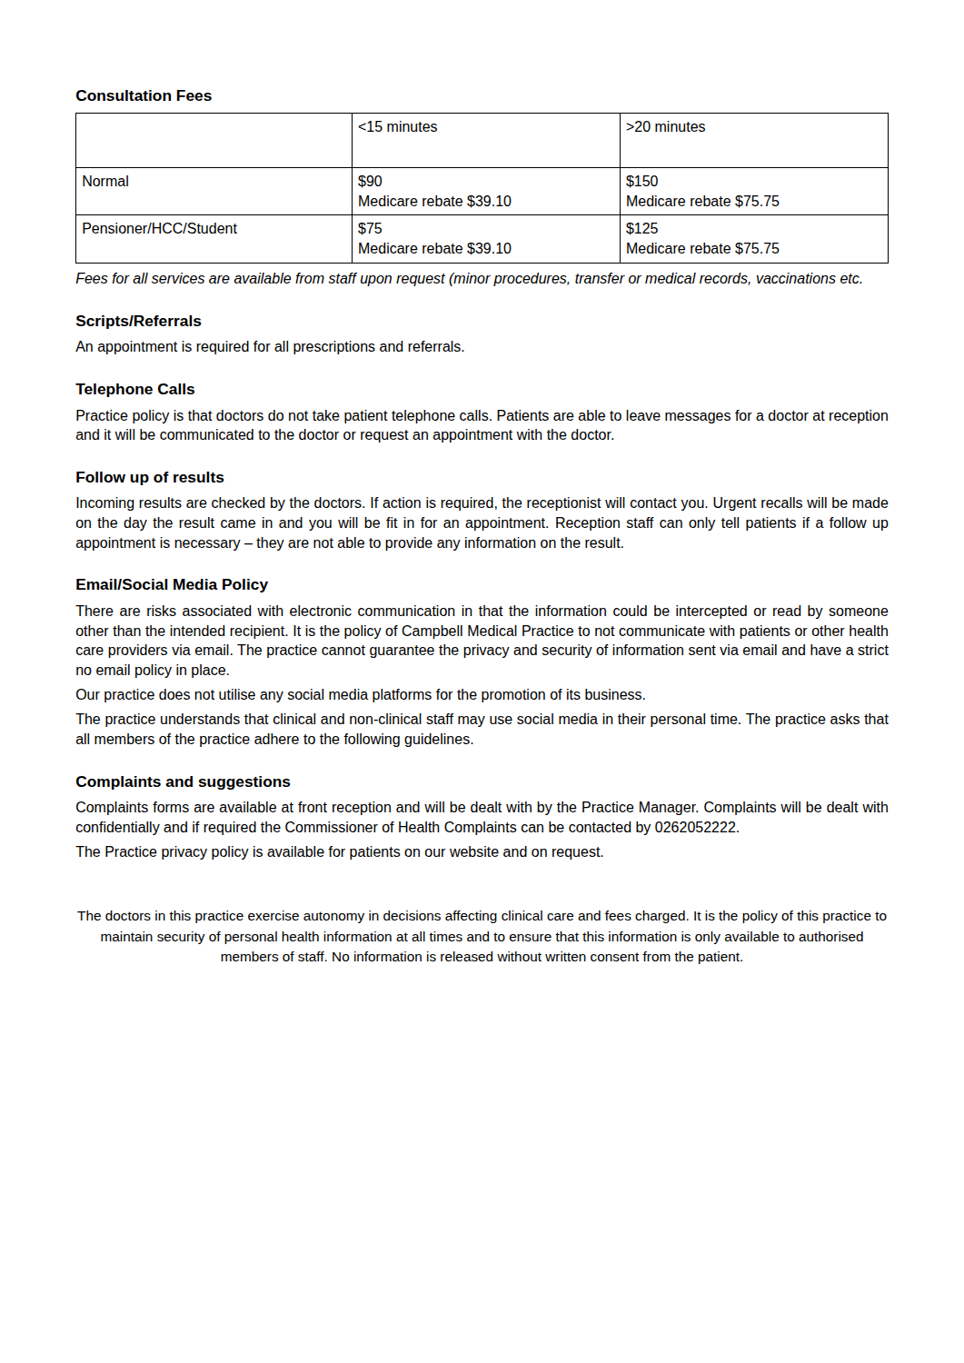Consultation Fees
| | <15 minutes | >20 minutes |
| Normal | $90 Medicare rebate $39.10 | $150 Medicare rebate $75.75 |
| Pensioner/HCC/Student | $75 Medicare rebate $39.10 | $125 Medicare rebate $75.75 |
Fees for all services are available from staff upon request (minor procedures, transfer or medical records, vaccinations etc.
Scripts/Referrals
An appointment is required for all prescriptions and referrals.
Telephone Calls
Practice policy is that doctors do not take patient telephone calls. Patients are able to leave messages for a doctor at reception and it will be communicated to the doctor or request an appointment with the doctor.
Follow up of results
Incoming results are checked by the doctors. If action is required, the receptionist will contact you. Urgent recalls will be made on the day the result came in and you will be fit in for an appointment. Reception staff can only tell patients if a follow up appointment is necessary – they are not able to provide any information on the result.
Email/Social Media Policy
There are risks associated with electronic communication in that the information could be intercepted or read by someone other than the intended recipient. It is the policy of Campbell Medical Practice to not communicate with patients or other health care providers via email. The practice cannot guarantee the privacy and security of information sent via email and have a strict no email policy in place.
Our practice does not utilise any social media platforms for the promotion of its business.
The practice understands that clinical and non-clinical staff may use social media in their personal time. The practice asks that all members of the practice adhere to the following guidelines.
Complaints and suggestions
Complaints forms are available at front reception and will be dealt with by the Practice Manager. Complaints will be dealt with confidentially and if required the Commissioner of Health Complaints can be contacted by 0262052222.
The Practice privacy policy is available for patients on our website and on request.
The doctors in this practice exercise autonomy in decisions affecting clinical care and fees charged. It is the policy of this practice to maintain security of personal health information at all times and to ensure that this information is only available to authorised members of staff. No information is released without written consent from the patient.